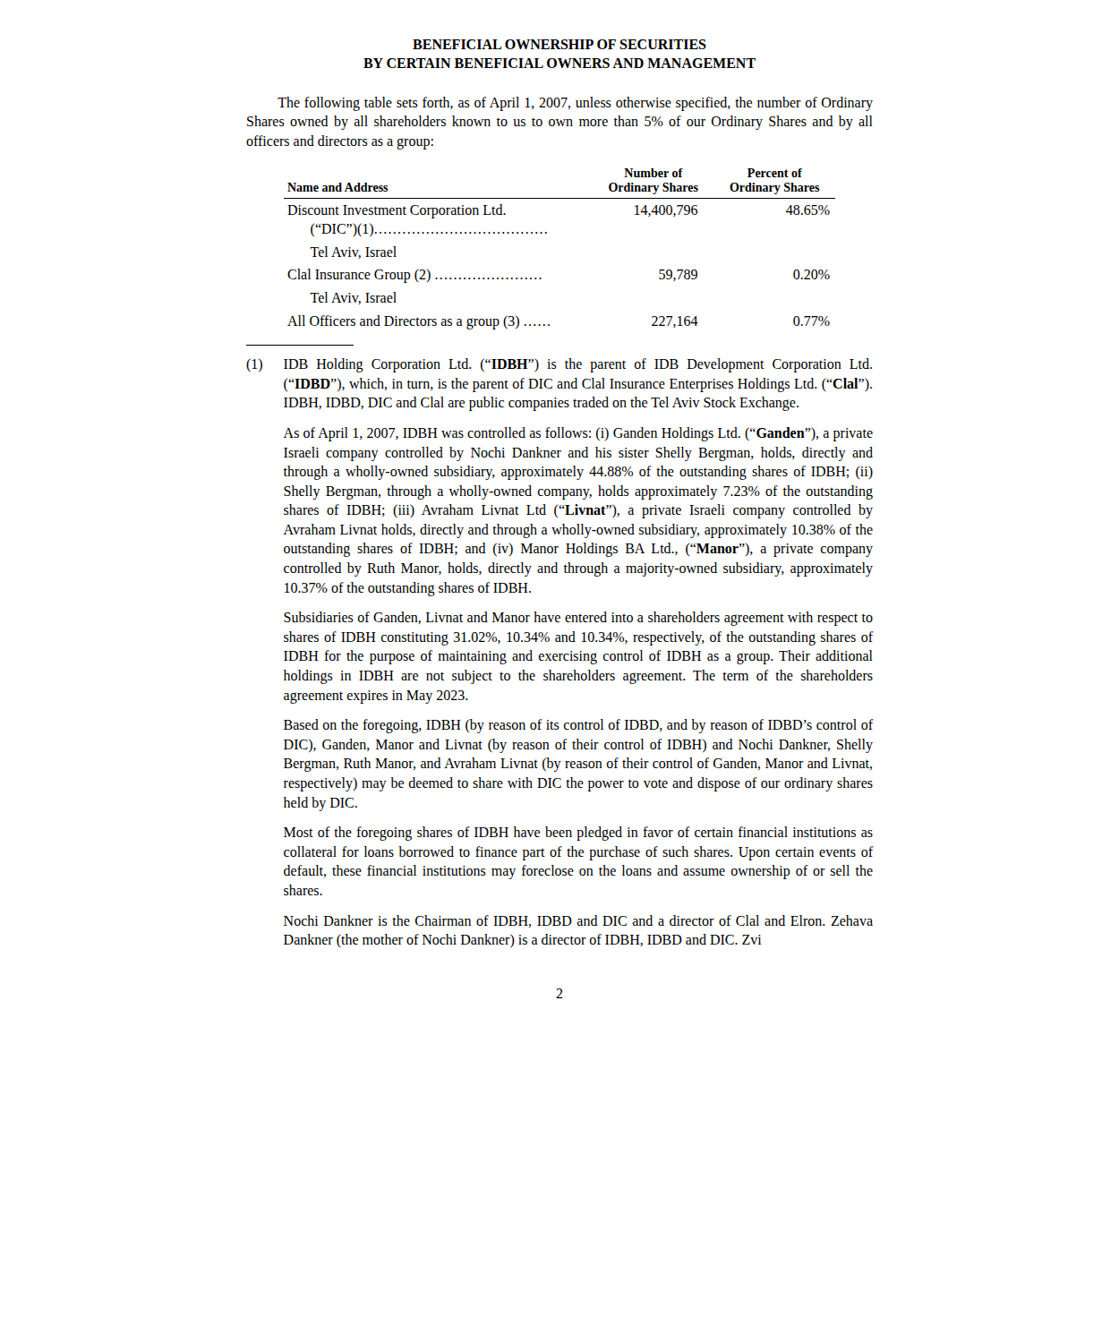BENEFICIAL OWNERSHIP OF SECURITIES
BY CERTAIN BENEFICIAL OWNERS AND MANAGEMENT
The following table sets forth, as of April 1, 2007, unless otherwise specified, the number of Ordinary Shares owned by all shareholders known to us to own more than 5% of our Ordinary Shares and by all officers and directors as a group:
| Name and Address | Number of Ordinary Shares | Percent of Ordinary Shares |
| --- | --- | --- |
| Discount Investment Corporation Ltd. (“DIC”)(1) ..................................... | 14,400,796 | 48.65% |
| Tel Aviv, Israel | | |
| Clal Insurance Group (2) ....................... | 59,789 | 0.20% |
| Tel Aviv, Israel | | |
| All Officers and Directors as a group (3) ...... | 227,164 | 0.77% |
(1)
IDB Holding Corporation Ltd. (“IDBH”) is the parent of IDB Development Corporation Ltd. (“IDBD”), which, in turn, is the parent of DIC and Clal Insurance Enterprises Holdings Ltd. (“Clal”). IDBH, IDBD, DIC and Clal are public companies traded on the Tel Aviv Stock Exchange.
As of April 1, 2007, IDBH was controlled as follows: (i) Ganden Holdings Ltd. (“Ganden”), a private Israeli company controlled by Nochi Dankner and his sister Shelly Bergman, holds, directly and through a wholly-owned subsidiary, approximately 44.88% of the outstanding shares of IDBH; (ii) Shelly Bergman, through a wholly-owned company, holds approximately 7.23% of the outstanding shares of IDBH; (iii) Avraham Livnat Ltd (“Livnat”), a private Israeli company controlled by Avraham Livnat holds, directly and through a wholly-owned subsidiary, approximately 10.38% of the outstanding shares of IDBH; and (iv) Manor Holdings BA Ltd., (“Manor”), a private company controlled by Ruth Manor, holds, directly and through a majority-owned subsidiary, approximately 10.37% of the outstanding shares of IDBH.
Subsidiaries of Ganden, Livnat and Manor have entered into a shareholders agreement with respect to shares of IDBH constituting 31.02%, 10.34% and 10.34%, respectively, of the outstanding shares of IDBH for the purpose of maintaining and exercising control of IDBH as a group. Their additional holdings in IDBH are not subject to the shareholders agreement. The term of the shareholders agreement expires in May 2023.
Based on the foregoing, IDBH (by reason of its control of IDBD, and by reason of IDBD’s control of DIC), Ganden, Manor and Livnat (by reason of their control of IDBH) and Nochi Dankner, Shelly Bergman, Ruth Manor, and Avraham Livnat (by reason of their control of Ganden, Manor and Livnat, respectively) may be deemed to share with DIC the power to vote and dispose of our ordinary shares held by DIC.
Most of the foregoing shares of IDBH have been pledged in favor of certain financial institutions as collateral for loans borrowed to finance part of the purchase of such shares. Upon certain events of default, these financial institutions may foreclose on the loans and assume ownership of or sell the shares.
Nochi Dankner is the Chairman of IDBH, IDBD and DIC and a director of Clal and Elron. Zehava Dankner (the mother of Nochi Dankner) is a director of IDBH, IDBD and DIC. Zvi
2